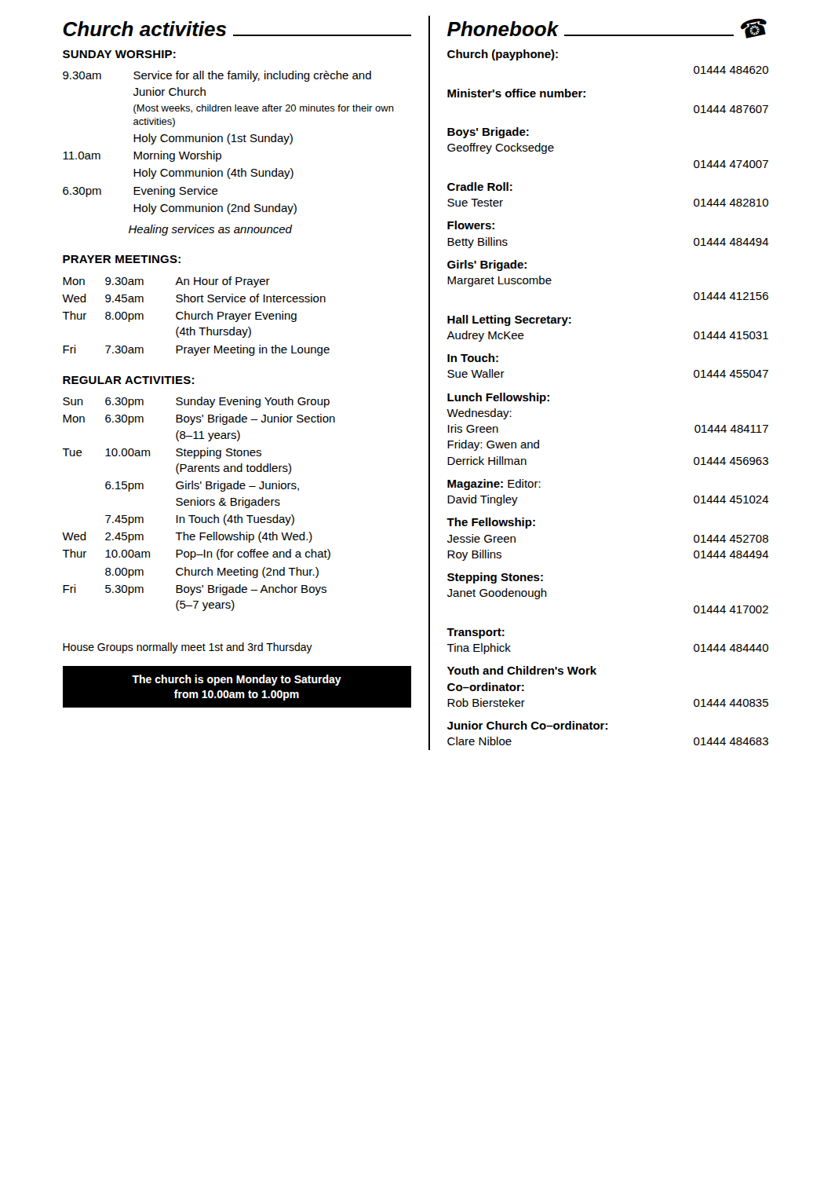Church activities
Sunday Worship:
| 9.30am | Service for all the family, including crèche and Junior Church |
| | (Most weeks, children leave after 20 minutes for their own activities) |
| | Holy Communion (1st Sunday) |
| 11.0am | Morning Worship |
| | Holy Communion (4th Sunday) |
| 6.30pm | Evening Service |
| | Holy Communion (2nd Sunday) |
Healing services as announced
Prayer Meetings:
| Mon | 9.30am | An Hour of Prayer |
| Wed | 9.45am | Short Service of Intercession |
| Thur | 8.00pm | Church Prayer Evening (4th Thursday) |
| Fri | 7.30am | Prayer Meeting in the Lounge |
Regular Activities:
| Sun | 6.30pm | Sunday Evening Youth Group |
| Mon | 6.30pm | Boys' Brigade – Junior Section (8–11 years) |
| Tue | 10.00am | Stepping Stones (Parents and toddlers) |
| | 6.15pm | Girls' Brigade – Juniors, Seniors & Brigaders |
| | 7.45pm | In Touch (4th Tuesday) |
| Wed | 2.45pm | The Fellowship (4th Wed.) |
| Thur | 10.00am | Pop–In (for coffee and a chat) |
| | 8.00pm | Church Meeting (2nd Thur.) |
| Fri | 5.30pm | Boys' Brigade – Anchor Boys (5–7 years) |
House Groups normally meet 1st and 3rd Thursday
The church is open Monday to Saturday
from 10.00am to 1.00pm
Phonebook
☎
Church (payphone):
01444 484620
Minister's office number:
01444 487607
Boys' Brigade:
Geoffrey Cocksedge
01444 474007
Cradle Roll:
Sue Tester 01444 482810
Flowers:
Betty Billins 01444 484494
Girls' Brigade:
Margaret Luscombe
01444 412156
Hall Letting Secretary:
Audrey McKee 01444 415031
In Touch:
Sue Waller 01444 455047
Lunch Fellowship:
Wednesday:
Iris Green 01444 484117
Friday: Gwen and
Derrick Hillman 01444 456963
Magazine: Editor:
David Tingley 01444 451024
The Fellowship:
Jessie Green 01444 452708
Roy Billins 01444 484494
Stepping Stones:
Janet Goodenough
01444 417002
Transport:
Tina Elphick 01444 484440
Youth and Children's Work
Co–ordinator:
Rob Biersteker 01444 440835
Junior Church Co–ordinator:
Clare Nibloe 01444 484683